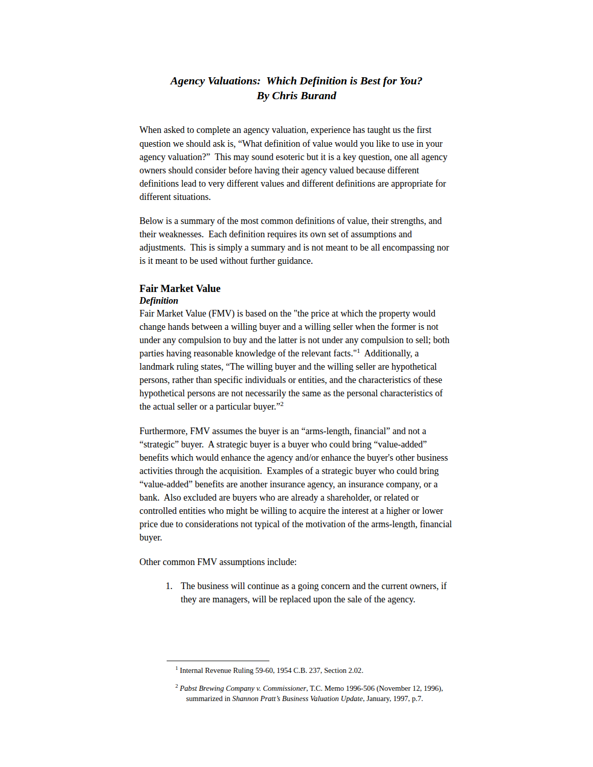Agency Valuations: Which Definition is Best for You? By Chris Burand
When asked to complete an agency valuation, experience has taught us the first question we should ask is, “What definition of value would you like to use in your agency valuation?” This may sound esoteric but it is a key question, one all agency owners should consider before having their agency valued because different definitions lead to very different values and different definitions are appropriate for different situations.
Below is a summary of the most common definitions of value, their strengths, and their weaknesses. Each definition requires its own set of assumptions and adjustments. This is simply a summary and is not meant to be all encompassing nor is it meant to be used without further guidance.
Fair Market Value
Definition
Fair Market Value (FMV) is based on the "the price at which the property would change hands between a willing buyer and a willing seller when the former is not under any compulsion to buy and the latter is not under any compulsion to sell; both parties having reasonable knowledge of the relevant facts."1 Additionally, a landmark ruling states, “The willing buyer and the willing seller are hypothetical persons, rather than specific individuals or entities, and the characteristics of these hypothetical persons are not necessarily the same as the personal characteristics of the actual seller or a particular buyer.”2
Furthermore, FMV assumes the buyer is an “arms-length, financial” and not a “strategic” buyer. A strategic buyer is a buyer who could bring “value-added” benefits which would enhance the agency and/or enhance the buyer's other business activities through the acquisition. Examples of a strategic buyer who could bring “value-added” benefits are another insurance agency, an insurance company, or a bank. Also excluded are buyers who are already a shareholder, or related or controlled entities who might be willing to acquire the interest at a higher or lower price due to considerations not typical of the motivation of the arms-length, financial buyer.
Other common FMV assumptions include:
The business will continue as a going concern and the current owners, if they are managers, will be replaced upon the sale of the agency.
1 Internal Revenue Ruling 59-60, 1954 C.B. 237, Section 2.02.
2 Pabst Brewing Company v. Commissioner, T.C. Memo 1996-506 (November 12, 1996), summarized in Shannon Pratt’s Business Valuation Update, January, 1997, p.7.